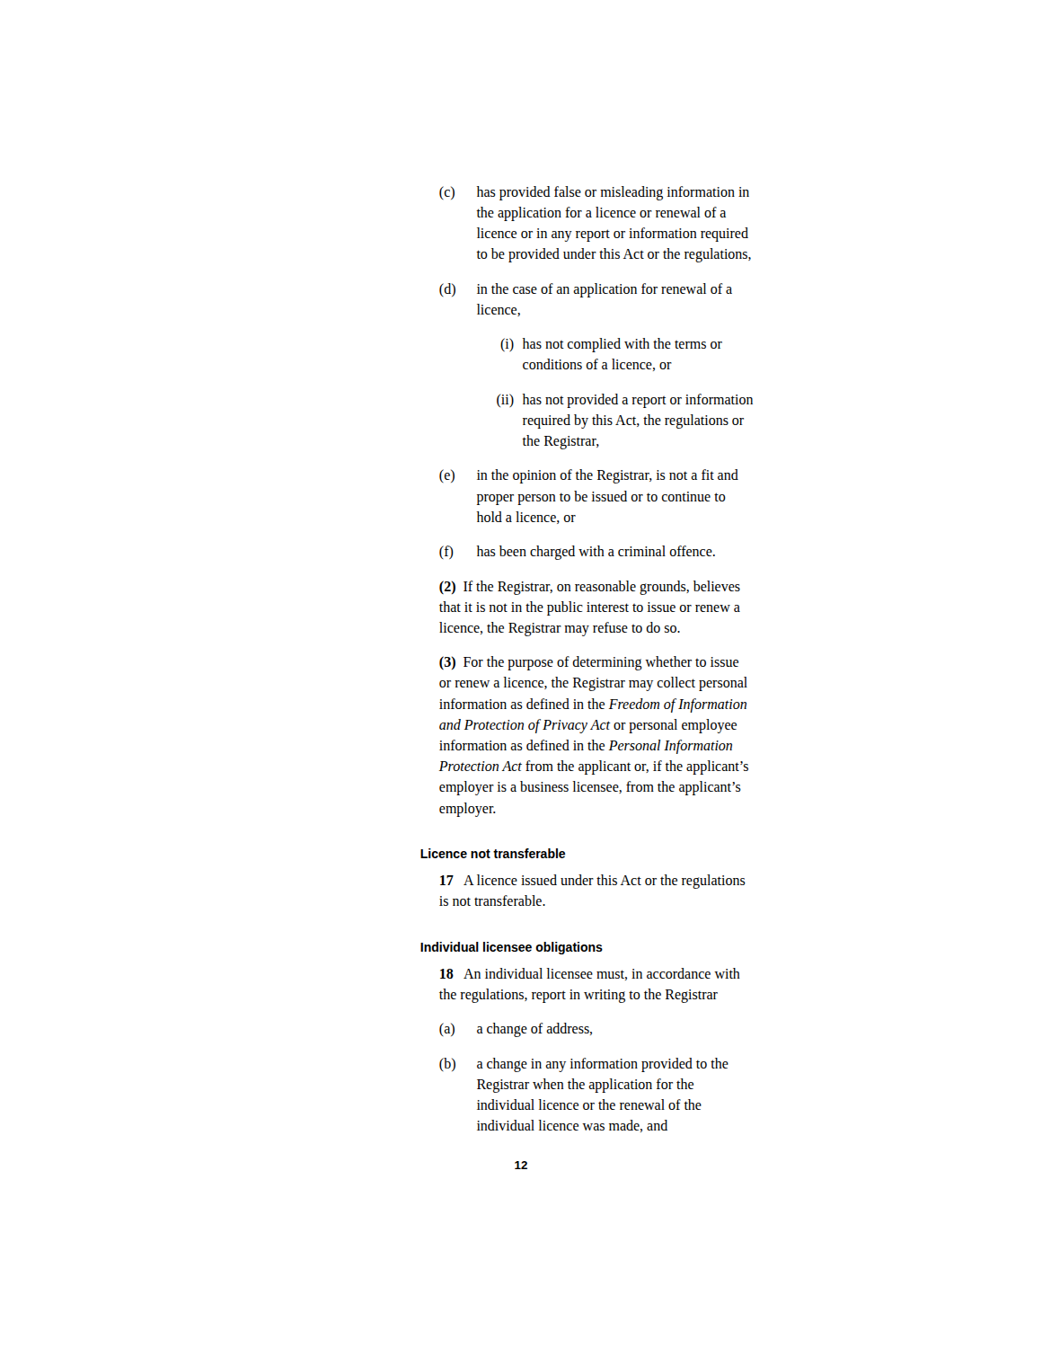(c) has provided false or misleading information in the application for a licence or renewal of a licence or in any report or information required to be provided under this Act or the regulations,
(d) in the case of an application for renewal of a licence,
(i) has not complied with the terms or conditions of a licence, or
(ii) has not provided a report or information required by this Act, the regulations or the Registrar,
(e) in the opinion of the Registrar, is not a fit and proper person to be issued or to continue to hold a licence, or
(f) has been charged with a criminal offence.
(2) If the Registrar, on reasonable grounds, believes that it is not in the public interest to issue or renew a licence, the Registrar may refuse to do so.
(3) For the purpose of determining whether to issue or renew a licence, the Registrar may collect personal information as defined in the Freedom of Information and Protection of Privacy Act or personal employee information as defined in the Personal Information Protection Act from the applicant or, if the applicant’s employer is a business licensee, from the applicant’s employer.
Licence not transferable
17 A licence issued under this Act or the regulations is not transferable.
Individual licensee obligations
18 An individual licensee must, in accordance with the regulations, report in writing to the Registrar
(a) a change of address,
(b) a change in any information provided to the Registrar when the application for the individual licence or the renewal of the individual licence was made, and
12